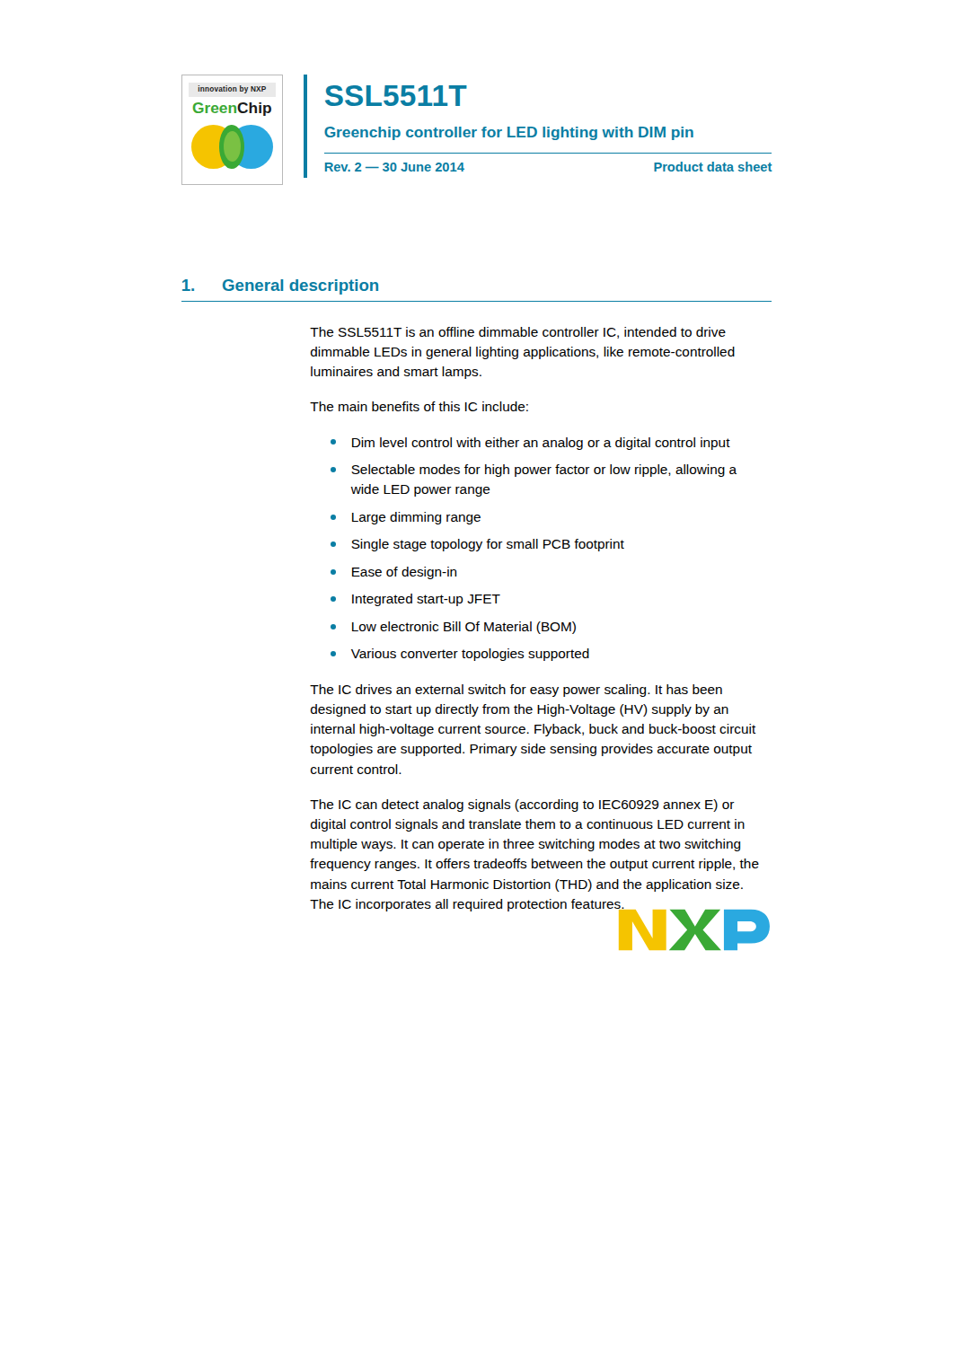innovation by NXP
Green Chip
SSL5511T
Greenchip controller for LED lighting with DIM pin
Rev. 2 — 30 June 2014 Product data sheet
1. General description
The SSL5511T is an offline dimmable controller IC, intended to drive dimmable LEDs in general lighting applications, like remote-controlled luminaires and smart lamps.
The main benefits of this IC include:
Dim level control with either an analog or a digital control input
Selectable modes for high power factor or low ripple, allowing a wide LED power range
Large dimming range
Single stage topology for small PCB footprint
Ease of design-in
Integrated start-up JFET
Low electronic Bill Of Material (BOM)
Various converter topologies supported
The IC drives an external switch for easy power scaling. It has been designed to start up directly from the High-Voltage (HV) supply by an internal high-voltage current source. Flyback, buck and buck-boost circuit topologies are supported. Primary side sensing provides accurate output current control.
The IC can detect analog signals (according to IEC60929 annex E) or digital control signals and translate them to a continuous LED current in multiple ways. It can operate in three switching modes at two switching frequency ranges. It offers tradeoffs between the output current ripple, the mains current Total Harmonic Distortion (THD) and the application size. The IC incorporates all required protection features.
NXP